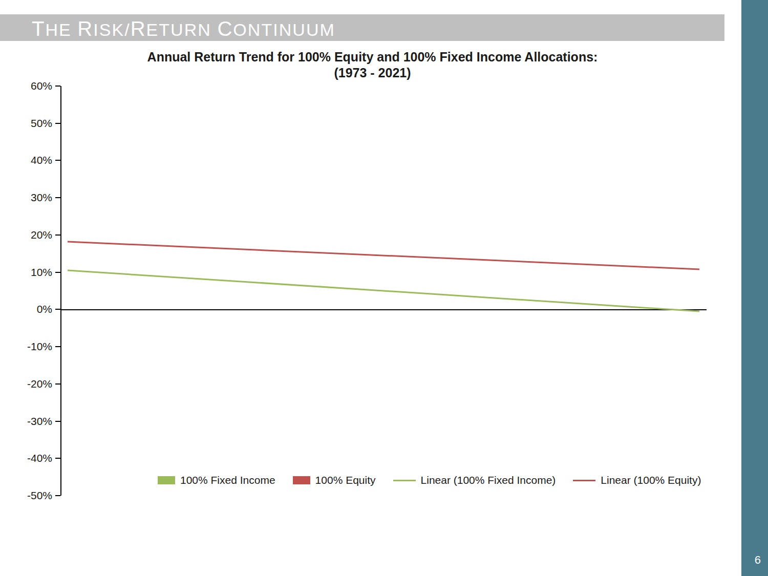The Risk/Return Continuum
Annual Return Trend for 100% Equity and 100% Fixed Income Allocations:
(1973 - 2021)
60%
50%
40%
30%
20%
10%
0%
-10%
-20%
-30%
-40%
-50%
100% Fixed Income 100% Equity Linear (100% Fixed Income) Linear (100% Equity)
6